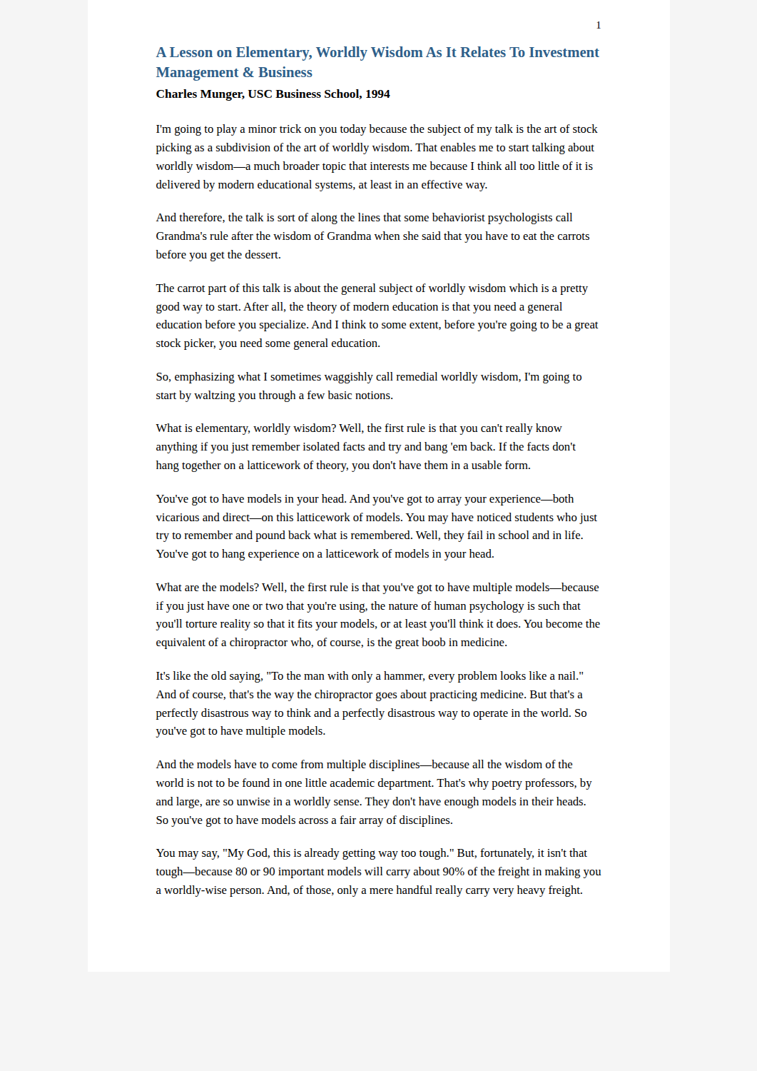1
A Lesson on Elementary, Worldly Wisdom As It Relates To Investment Management & Business
Charles Munger, USC Business School, 1994
I'm going to play a minor trick on you today because the subject of my talk is the art of stock picking as a subdivision of the art of worldly wisdom. That enables me to start talking about worldly wisdom—a much broader topic that interests me because I think all too little of it is delivered by modern educational systems, at least in an effective way.
And therefore, the talk is sort of along the lines that some behaviorist psychologists call Grandma's rule after the wisdom of Grandma when she said that you have to eat the carrots before you get the dessert.
The carrot part of this talk is about the general subject of worldly wisdom which is a pretty good way to start. After all, the theory of modern education is that you need a general education before you specialize. And I think to some extent, before you're going to be a great stock picker, you need some general education.
So, emphasizing what I sometimes waggishly call remedial worldly wisdom, I'm going to start by waltzing you through a few basic notions.
What is elementary, worldly wisdom? Well, the first rule is that you can't really know anything if you just remember isolated facts and try and bang 'em back. If the facts don't hang together on a latticework of theory, you don't have them in a usable form.
You've got to have models in your head. And you've got to array your experience—both vicarious and direct—on this latticework of models. You may have noticed students who just try to remember and pound back what is remembered. Well, they fail in school and in life. You've got to hang experience on a latticework of models in your head.
What are the models? Well, the first rule is that you've got to have multiple models—because if you just have one or two that you're using, the nature of human psychology is such that you'll torture reality so that it fits your models, or at least you'll think it does. You become the equivalent of a chiropractor who, of course, is the great boob in medicine.
It's like the old saying, "To the man with only a hammer, every problem looks like a nail." And of course, that's the way the chiropractor goes about practicing medicine. But that's a perfectly disastrous way to think and a perfectly disastrous way to operate in the world. So you've got to have multiple models.
And the models have to come from multiple disciplines—because all the wisdom of the world is not to be found in one little academic department. That's why poetry professors, by and large, are so unwise in a worldly sense. They don't have enough models in their heads. So you've got to have models across a fair array of disciplines.
You may say, "My God, this is already getting way too tough." But, fortunately, it isn't that tough—because 80 or 90 important models will carry about 90% of the freight in making you a worldly-wise person. And, of those, only a mere handful really carry very heavy freight.